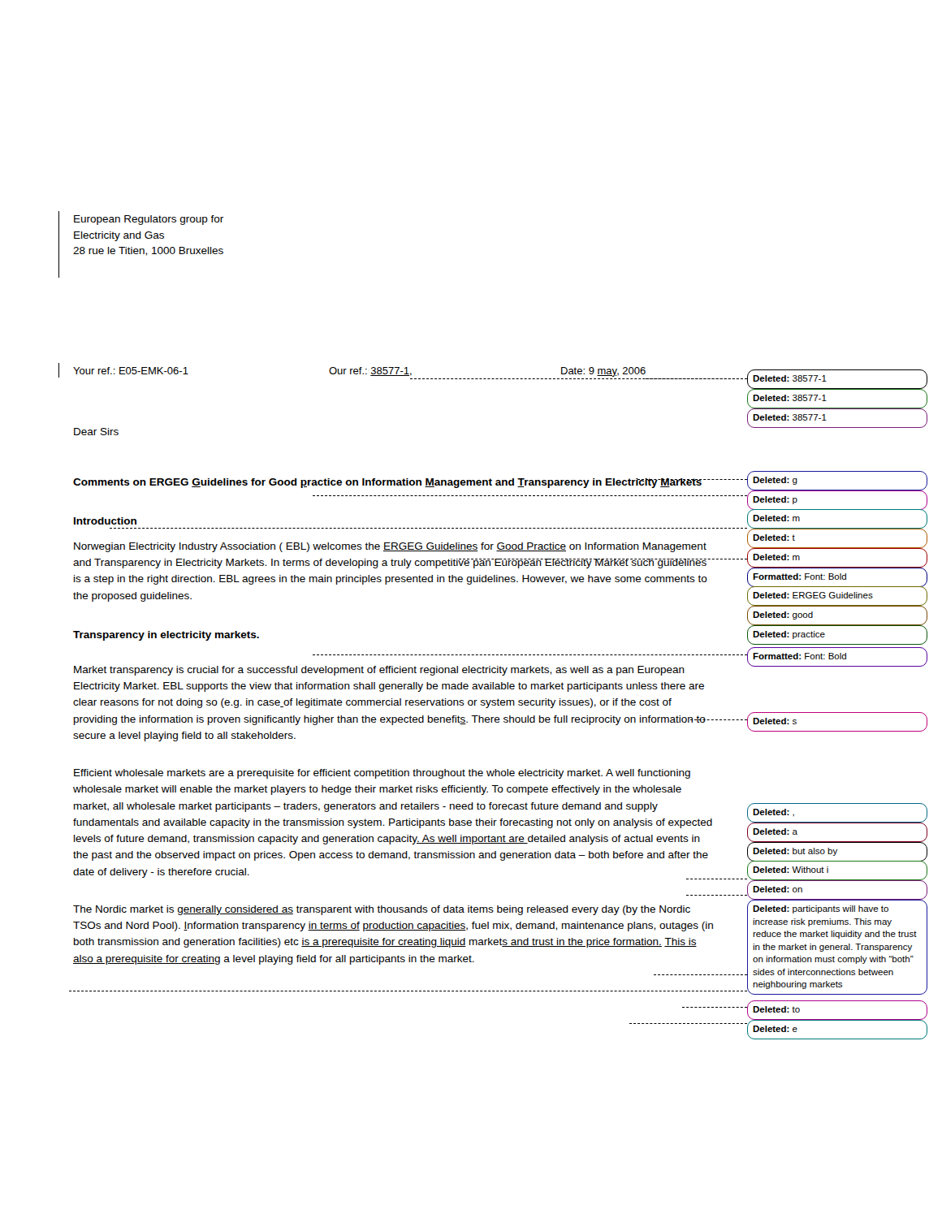European Regulators group for
Electricity and Gas
28 rue le Titien, 1000 Bruxelles
Your ref.: E05-EMK-06-1 Our ref.: 38577-1, Date: 9 may, 2006
Dear Sirs
Comments on ERGEG Guidelines for Good practice on Information Management and Transparency in Electricity Markets
Introduction
Norwegian Electricity Industry Association ( EBL) welcomes the ERGEG Guidelines for Good Practice on Information Management and Transparency in Electricity Markets. In terms of developing a truly competitive pan European Electricity Market such guidelines is a step in the right direction. EBL agrees in the main principles presented in the guidelines. However, we have some comments to the proposed guidelines.
Transparency in electricity markets.
Market transparency is crucial for a successful development of efficient regional electricity markets, as well as a pan European Electricity Market. EBL supports the view that information shall generally be made available to market participants unless there are clear reasons for not doing so (e.g. in case of legitimate commercial reservations or system security issues), or if the cost of providing the information is proven significantly higher than the expected benefits. There should be full reciprocity on information to secure a level playing field to all stakeholders.
Efficient wholesale markets are a prerequisite for efficient competition throughout the whole electricity market. A well functioning wholesale market will enable the market players to hedge their market risks efficiently. To compete effectively in the wholesale market, all wholesale market participants – traders, generators and retailers - need to forecast future demand and supply fundamentals and available capacity in the transmission system. Participants base their forecasting not only on analysis of expected levels of future demand, transmission capacity and generation capacity. As well important are detailed analysis of actual events in the past and the observed impact on prices. Open access to demand, transmission and generation data – both before and after the date of delivery - is therefore crucial.
The Nordic market is generally considered as transparent with thousands of data items being released every day (by the Nordic TSOs and Nord Pool). Information transparency in terms of production capacities, fuel mix, demand, maintenance plans, outages (in both transmission and generation facilities) etc is a prerequisite for creating liquid markets and trust in the price formation. This is also a prerequisite for creating a level playing field for all participants in the market.
Deleted: 38577-1
Deleted: 38577-1
Deleted: 38577-1
Deleted: g
Deleted: p
Deleted: m
Deleted: t
Deleted: m
Formatted: Font: Bold
Deleted: ERGEG Guidelines
Deleted: good
Deleted: practice
Formatted: Font: Bold
Deleted: s
Deleted: ,
Deleted: a
Deleted: but also by
Deleted: Without i
Deleted: on
Deleted: participants will have to increase risk premiums. This may reduce the market liquidity and the trust in the market in general. Transparency on information must comply with “both” sides of interconnections between neighbouring markets
Deleted: to
Deleted: e